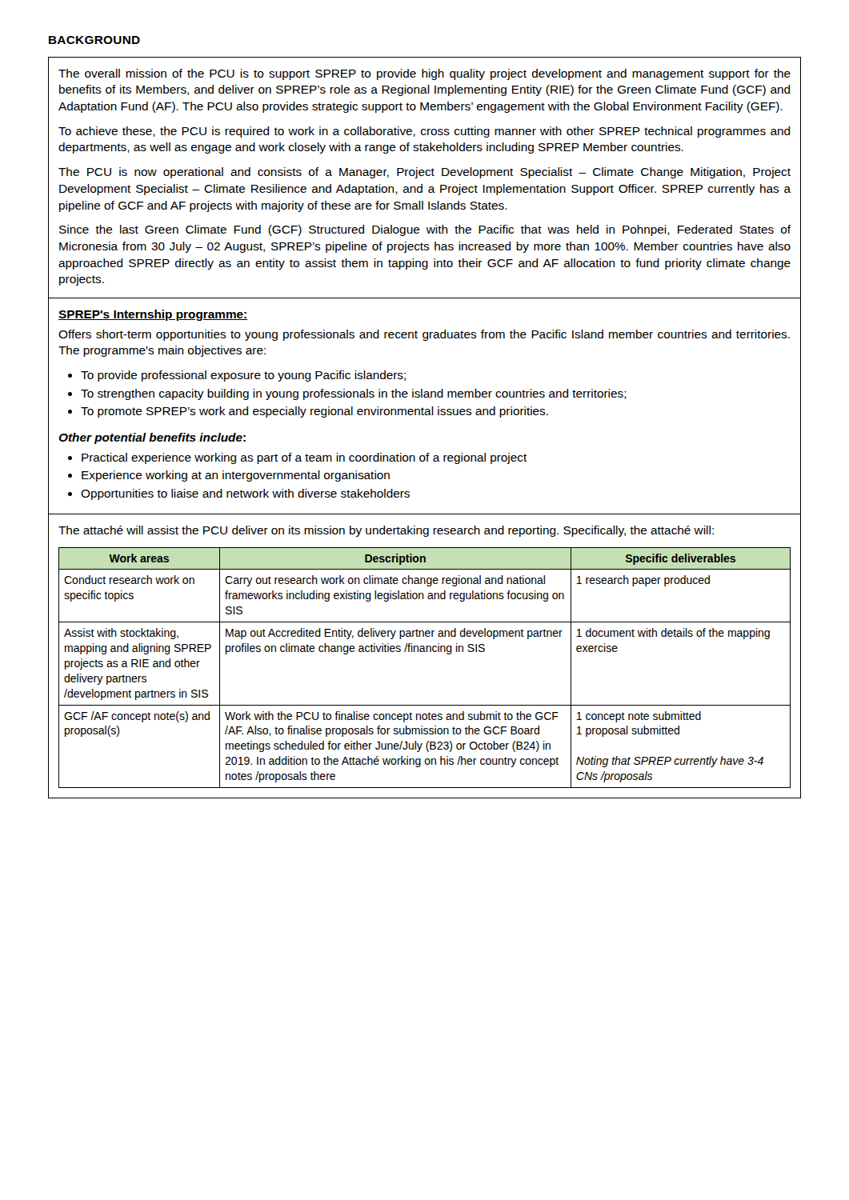BACKGROUND
The overall mission of the PCU is to support SPREP to provide high quality project development and management support for the benefits of its Members, and deliver on SPREP’s role as a Regional Implementing Entity (RIE) for the Green Climate Fund (GCF) and Adaptation Fund (AF). The PCU also provides strategic support to Members’ engagement with the Global Environment Facility (GEF).
To achieve these, the PCU is required to work in a collaborative, cross cutting manner with other SPREP technical programmes and departments, as well as engage and work closely with a range of stakeholders including SPREP Member countries.
The PCU is now operational and consists of a Manager, Project Development Specialist – Climate Change Mitigation, Project Development Specialist – Climate Resilience and Adaptation, and a Project Implementation Support Officer. SPREP currently has a pipeline of GCF and AF projects with majority of these are for Small Islands States.
Since the last Green Climate Fund (GCF) Structured Dialogue with the Pacific that was held in Pohnpei, Federated States of Micronesia from 30 July – 02 August, SPREP’s pipeline of projects has increased by more than 100%. Member countries have also approached SPREP directly as an entity to assist them in tapping into their GCF and AF allocation to fund priority climate change projects.
SPREP's Internship programme:
Offers short-term opportunities to young professionals and recent graduates from the Pacific Island member countries and territories. The programme's main objectives are:
To provide professional exposure to young Pacific islanders;
To strengthen capacity building in young professionals in the island member countries and territories;
To promote SPREP’s work and especially regional environmental issues and priorities.
Other potential benefits include:
Practical experience working as part of a team in coordination of a regional project
Experience working at an intergovernmental organisation
Opportunities to liaise and network with diverse stakeholders
The attaché will assist the PCU deliver on its mission by undertaking research and reporting. Specifically, the attaché will:
| Work areas | Description | Specific deliverables |
| --- | --- | --- |
| Conduct research work on specific topics | Carry out research work on climate change regional and national frameworks including existing legislation and regulations focusing on SIS | 1 research paper produced |
| Assist with stocktaking, mapping and aligning SPREP projects as a RIE and other delivery partners /development partners in SIS | Map out Accredited Entity, delivery partner and development partner profiles on climate change activities /financing in SIS | 1 document with details of the mapping exercise |
| GCF /AF concept note(s) and proposal(s) | Work with the PCU to finalise concept notes and submit to the GCF /AF. Also, to finalise proposals for submission to the GCF Board meetings scheduled for either June/July (B23) or October (B24) in 2019. In addition to the Attaché working on his /her country concept notes /proposals there | 1 concept note submitted 1 proposal submitted Noting that SPREP currently have 3-4 CNs /proposals |